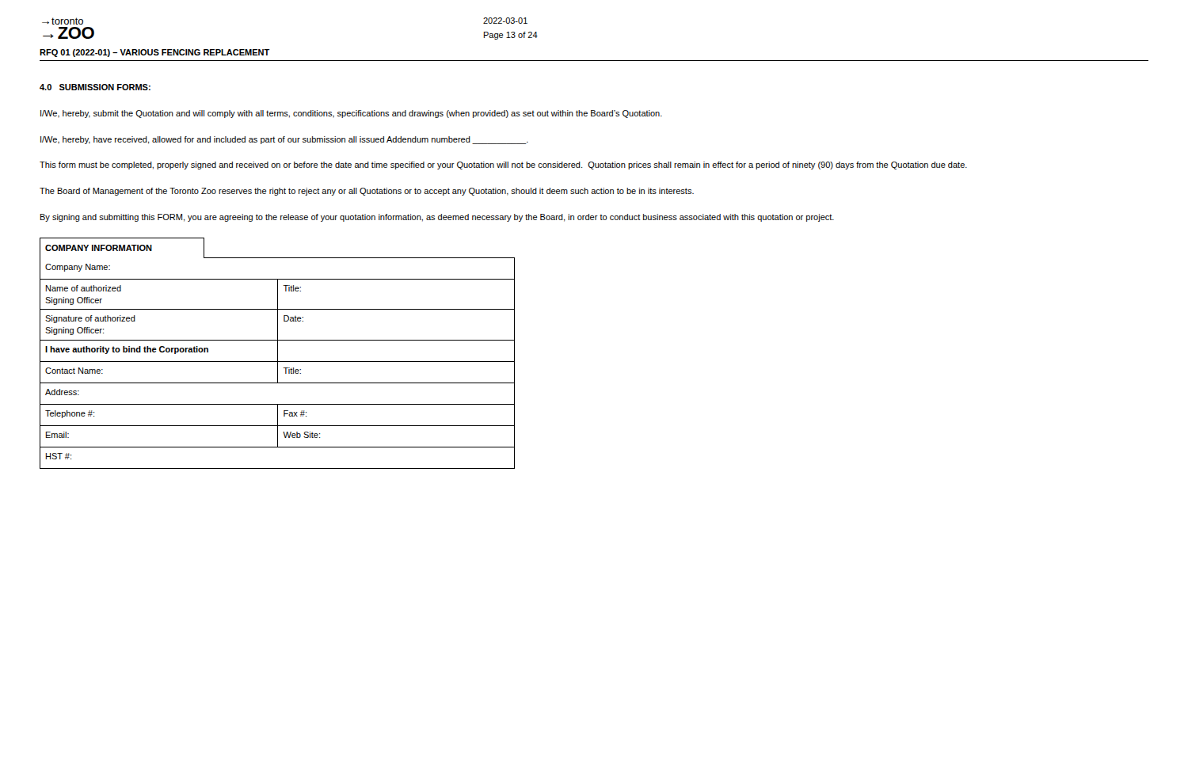→ toronto
→ ZOO
2022-03-01
Page 13 of 24
RFQ 01 (2022-01) – VARIOUS FENCING REPLACEMENT
4.0 SUBMISSION FORMS:
I/We, hereby, submit the Quotation and will comply with all terms, conditions, specifications and drawings (when provided) as set out within the Board’s Quotation.
I/We, hereby, have received, allowed for and included as part of our submission all issued Addendum numbered ___________.
This form must be completed, properly signed and received on or before the date and time specified or your Quotation will not be considered. Quotation prices shall remain in effect for a period of ninety (90) days from the Quotation due date.
The Board of Management of the Toronto Zoo reserves the right to reject any or all Quotations or to accept any Quotation, should it deem such action to be in its interests.
By signing and submitting this FORM, you are agreeing to the release of your quotation information, as deemed necessary by the Board, in order to conduct business associated with this quotation or project.
COMPANY INFORMATION
| Company Name: |
| Name of authorized Signing Officer | Title: |
| Signature of authorized Signing Officer: | Date: |
| I have authority to bind the Corporation | |
| Contact Name: | Title: |
| Address: |
| Telephone #: | Fax #: |
| Email: | Web Site: |
| HST #: |